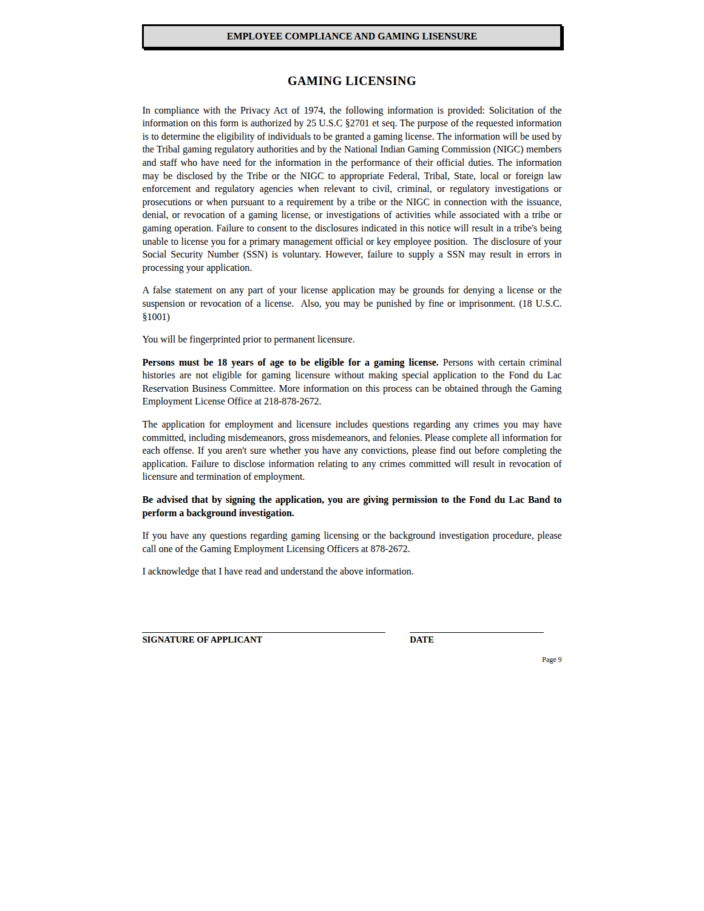EMPLOYEE COMPLIANCE AND GAMING LISENSURE
GAMING LICENSING
In compliance with the Privacy Act of 1974, the following information is provided: Solicitation of the information on this form is authorized by 25 U.S.C §2701 et seq. The purpose of the requested information is to determine the eligibility of individuals to be granted a gaming license. The information will be used by the Tribal gaming regulatory authorities and by the National Indian Gaming Commission (NIGC) members and staff who have need for the information in the performance of their official duties. The information may be disclosed by the Tribe or the NIGC to appropriate Federal, Tribal, State, local or foreign law enforcement and regulatory agencies when relevant to civil, criminal, or regulatory investigations or prosecutions or when pursuant to a requirement by a tribe or the NIGC in connection with the issuance, denial, or revocation of a gaming license, or investigations of activities while associated with a tribe or gaming operation. Failure to consent to the disclosures indicated in this notice will result in a tribe's being unable to license you for a primary management official or key employee position. The disclosure of your Social Security Number (SSN) is voluntary. However, failure to supply a SSN may result in errors in processing your application.
A false statement on any part of your license application may be grounds for denying a license or the suspension or revocation of a license. Also, you may be punished by fine or imprisonment. (18 U.S.C. §1001)
You will be fingerprinted prior to permanent licensure.
Persons must be 18 years of age to be eligible for a gaming license. Persons with certain criminal histories are not eligible for gaming licensure without making special application to the Fond du Lac Reservation Business Committee. More information on this process can be obtained through the Gaming Employment License Office at 218-878-2672.
The application for employment and licensure includes questions regarding any crimes you may have committed, including misdemeanors, gross misdemeanors, and felonies. Please complete all information for each offense. If you aren't sure whether you have any convictions, please find out before completing the application. Failure to disclose information relating to any crimes committed will result in revocation of licensure and termination of employment.
Be advised that by signing the application, you are giving permission to the Fond du Lac Band to perform a background investigation.
If you have any questions regarding gaming licensing or the background investigation procedure, please call one of the Gaming Employment Licensing Officers at 878-2672.
I acknowledge that I have read and understand the above information.
SIGNATURE OF APPLICANT
DATE
Page 9